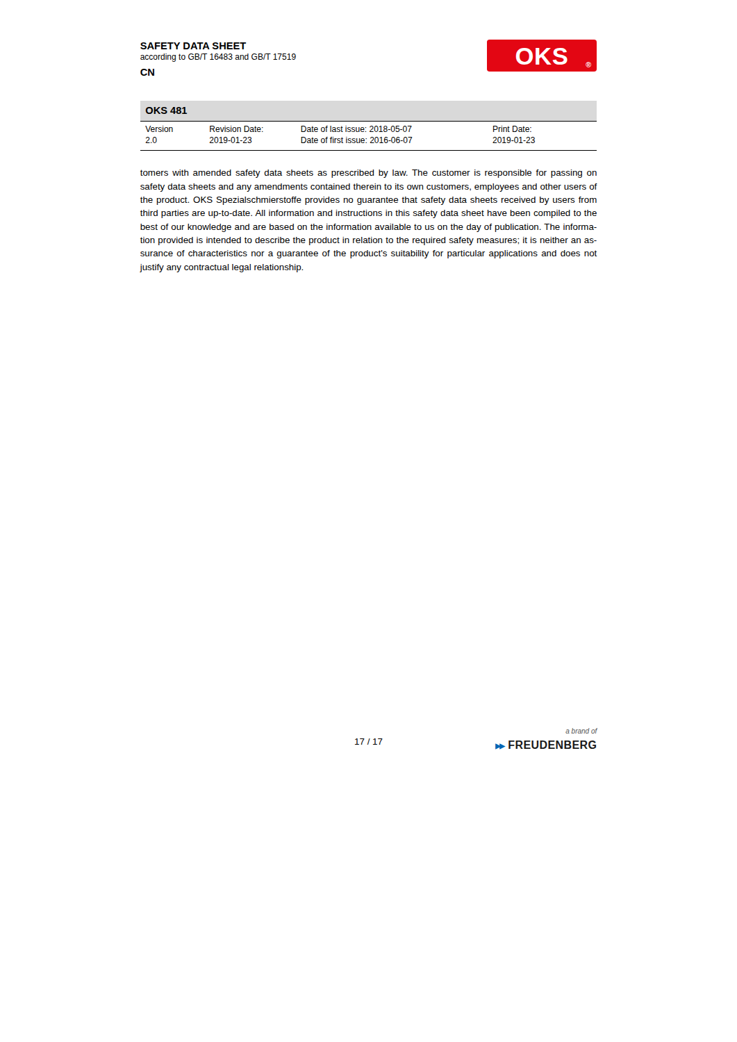SAFETY DATA SHEET
according to GB/T 16483 and GB/T 17519
CN
OKS®
OKS 481
| Version 2.0 | Revision Date: 2019-01-23 | Date of last issue: 2018-05-07 Date of first issue: 2016-06-07 | Print Date: 2019-01-23 |
tomers with amended safety data sheets as prescribed by law. The customer is responsible for passing on safety data sheets and any amendments contained therein to its own customers, employees and other users of the product. OKS Spezialschmierstoffe provides no guarantee that safety data sheets received by users from third parties are up-to-date. All information and instructions in this safety data sheet have been compiled to the best of our knowledge and are based on the information available to us on the day of publication. The information provided is intended to describe the product in relation to the required safety measures; it is neither an assurance of characteristics nor a guarantee of the product's suitability for particular applications and does not justify any contractual legal relationship.
17 / 17
a brand of
▸▸ FREUDENBERG